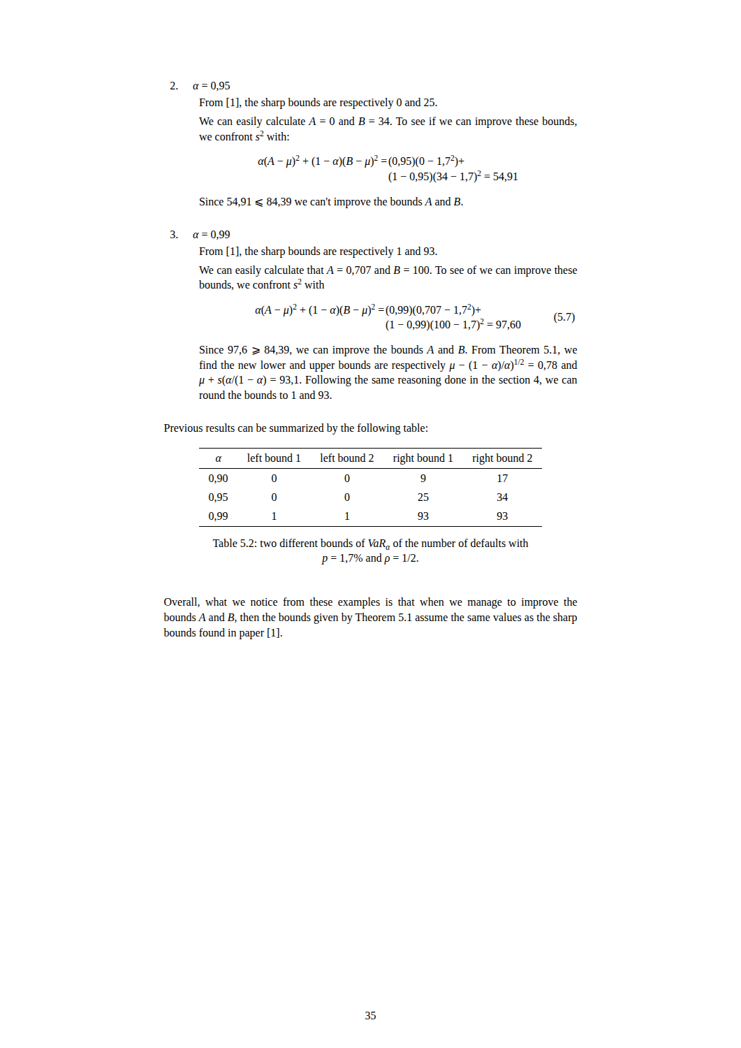2.
α = 0,95
From [1], the sharp bounds are respectively 0 and 25.
We can easily calculate A = 0 and B = 34. To see if we can improve these bounds, we confront s2 with:
α(A − μ)2 + (1 − α)(B − μ)2 =
(0,95)(0 − 1,72)+
(1 − 0,95)(34 − 1,7)2 = 54,91
Since 54,91 ⩽ 84,39 we can't improve the bounds A and B.
3.
α = 0,99
From [1], the sharp bounds are respectively 1 and 93.
We can easily calculate that A = 0,707 and B = 100. To see of we can improve these bounds, we confront s2 with
α(A − μ)2 + (1 − α)(B − μ)2 =
(0,99)(0,707 − 1,72)+
(1 − 0,99)(100 − 1,7)2 = 97,60
(5.7)
Since 97,6 ⩾ 84,39, we can improve the bounds A and B. From Theorem 5.1, we find the new lower and upper bounds are respectively μ − (1 − α)/α)1/2 = 0,78 and μ + s(α/(1 − α) = 93,1. Following the same reasoning done in the section 4, we can round the bounds to 1 and 93.
Previous results can be summarized by the following table:
| α | left bound 1 | left bound 2 | right bound 1 | right bound 2 |
| --- | --- | --- | --- | --- |
| 0,90 | 0 | 0 | 9 | 17 |
| 0,95 | 0 | 0 | 25 | 34 |
| 0,99 | 1 | 1 | 93 | 93 |
Table 5.2: two different bounds of VaRα of the number of defaults with
p = 1,7% and ρ = 1/2.
Overall, what we notice from these examples is that when we manage to improve the bounds A and B, then the bounds given by Theorem 5.1 assume the same values as the sharp bounds found in paper [1].
35